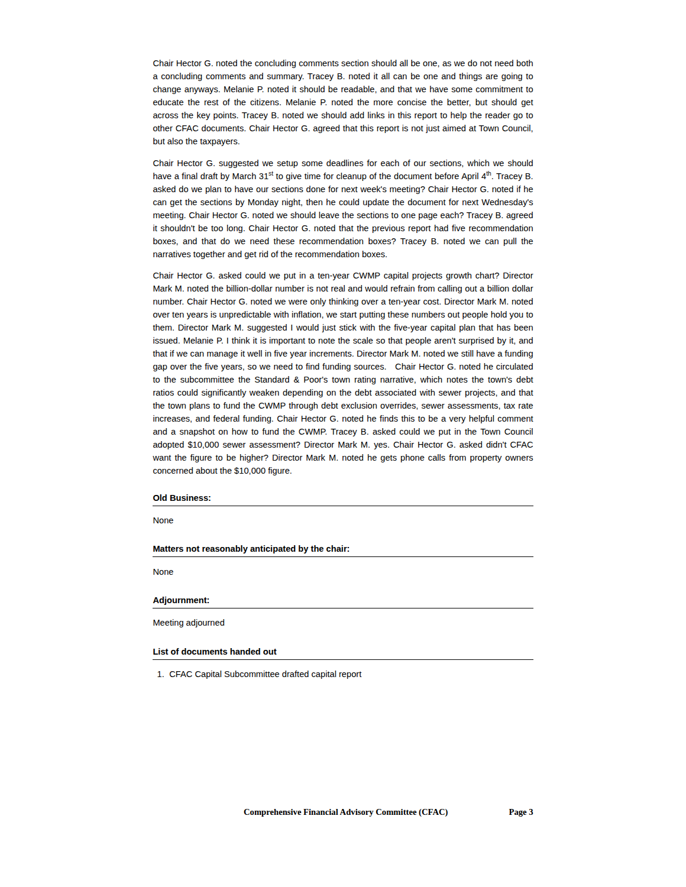Chair Hector G. noted the concluding comments section should all be one, as we do not need both a concluding comments and summary. Tracey B. noted it all can be one and things are going to change anyways. Melanie P. noted it should be readable, and that we have some commitment to educate the rest of the citizens. Melanie P. noted the more concise the better, but should get across the key points. Tracey B. noted we should add links in this report to help the reader go to other CFAC documents. Chair Hector G. agreed that this report is not just aimed at Town Council, but also the taxpayers.
Chair Hector G. suggested we setup some deadlines for each of our sections, which we should have a final draft by March 31st to give time for cleanup of the document before April 4th. Tracey B. asked do we plan to have our sections done for next week's meeting? Chair Hector G. noted if he can get the sections by Monday night, then he could update the document for next Wednesday's meeting. Chair Hector G. noted we should leave the sections to one page each? Tracey B. agreed it shouldn't be too long. Chair Hector G. noted that the previous report had five recommendation boxes, and that do we need these recommendation boxes? Tracey B. noted we can pull the narratives together and get rid of the recommendation boxes.
Chair Hector G. asked could we put in a ten-year CWMP capital projects growth chart? Director Mark M. noted the billion-dollar number is not real and would refrain from calling out a billion dollar number. Chair Hector G. noted we were only thinking over a ten-year cost. Director Mark M. noted over ten years is unpredictable with inflation, we start putting these numbers out people hold you to them. Director Mark M. suggested I would just stick with the five-year capital plan that has been issued. Melanie P. I think it is important to note the scale so that people aren't surprised by it, and that if we can manage it well in five year increments. Director Mark M. noted we still have a funding gap over the five years, so we need to find funding sources. Chair Hector G. noted he circulated to the subcommittee the Standard & Poor's town rating narrative, which notes the town's debt ratios could significantly weaken depending on the debt associated with sewer projects, and that the town plans to fund the CWMP through debt exclusion overrides, sewer assessments, tax rate increases, and federal funding. Chair Hector G. noted he finds this to be a very helpful comment and a snapshot on how to fund the CWMP. Tracey B. asked could we put in the Town Council adopted $10,000 sewer assessment? Director Mark M. yes. Chair Hector G. asked didn't CFAC want the figure to be higher? Director Mark M. noted he gets phone calls from property owners concerned about the $10,000 figure.
Old Business:
None
Matters not reasonably anticipated by the chair:
None
Adjournment:
Meeting adjourned
List of documents handed out
CFAC Capital Subcommittee drafted capital report
Comprehensive Financial Advisory Committee (CFAC) Page 3